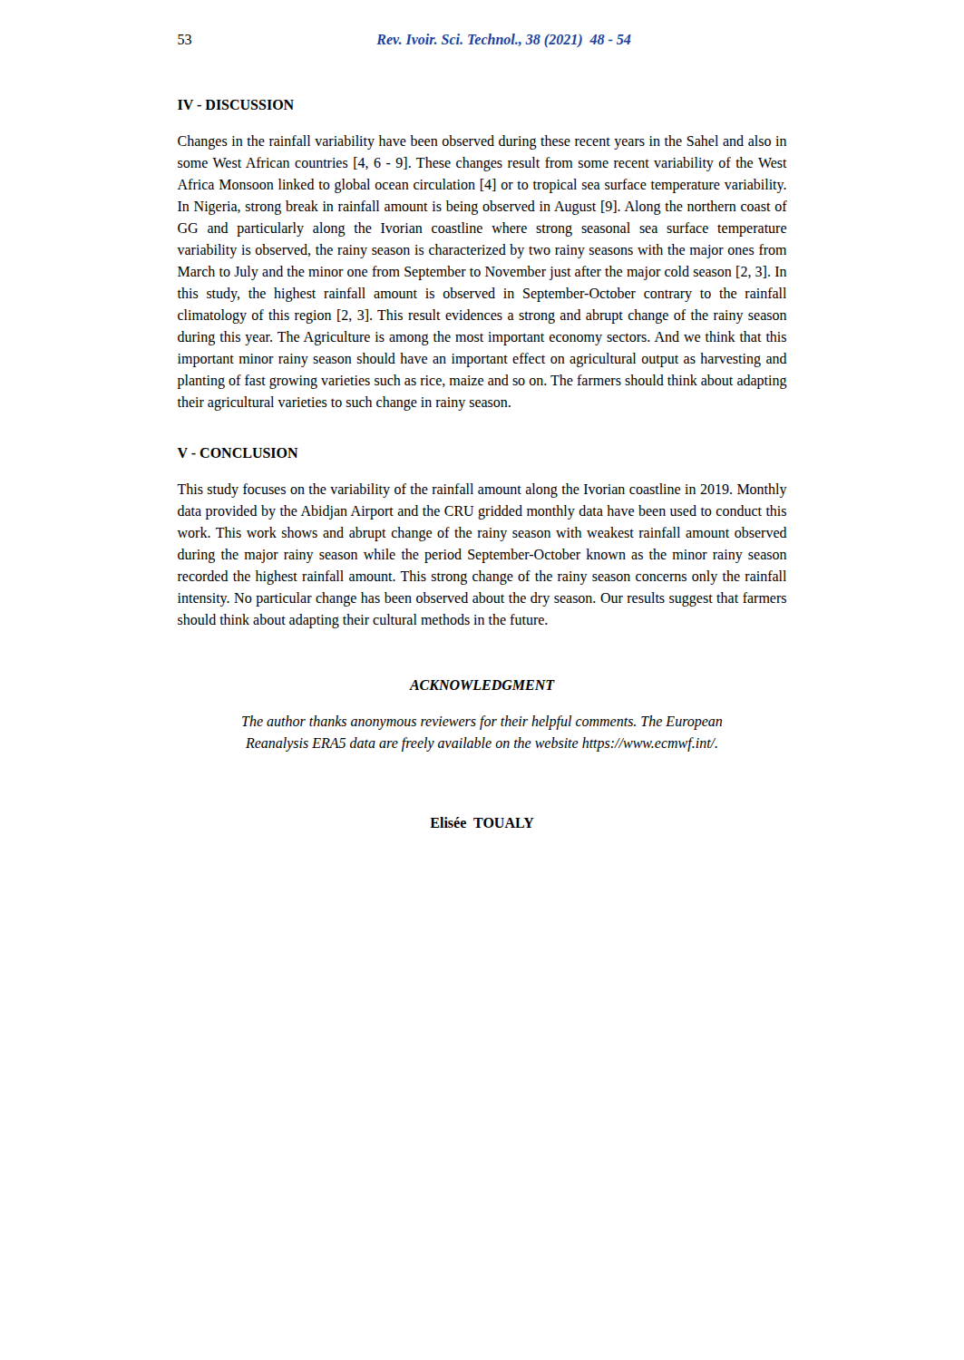53 Rev. Ivoir. Sci. Technol., 38 (2021) 48 - 54
IV - DISCUSSION
Changes in the rainfall variability have been observed during these recent years in the Sahel and also in some West African countries [4, 6 - 9]. These changes result from some recent variability of the West Africa Monsoon linked to global ocean circulation [4] or to tropical sea surface temperature variability. In Nigeria, strong break in rainfall amount is being observed in August [9]. Along the northern coast of GG and particularly along the Ivorian coastline where strong seasonal sea surface temperature variability is observed, the rainy season is characterized by two rainy seasons with the major ones from March to July and the minor one from September to November just after the major cold season [2, 3]. In this study, the highest rainfall amount is observed in September-October contrary to the rainfall climatology of this region [2, 3]. This result evidences a strong and abrupt change of the rainy season during this year. The Agriculture is among the most important economy sectors. And we think that this important minor rainy season should have an important effect on agricultural output as harvesting and planting of fast growing varieties such as rice, maize and so on. The farmers should think about adapting their agricultural varieties to such change in rainy season.
V - CONCLUSION
This study focuses on the variability of the rainfall amount along the Ivorian coastline in 2019. Monthly data provided by the Abidjan Airport and the CRU gridded monthly data have been used to conduct this work. This work shows and abrupt change of the rainy season with weakest rainfall amount observed during the major rainy season while the period September-October known as the minor rainy season recorded the highest rainfall amount. This strong change of the rainy season concerns only the rainfall intensity. No particular change has been observed about the dry season. Our results suggest that farmers should think about adapting their cultural methods in the future.
ACKNOWLEDGMENT
The author thanks anonymous reviewers for their helpful comments. The European Reanalysis ERA5 data are freely available on the website https://www.ecmwf.int/.
Elisée TOUALY